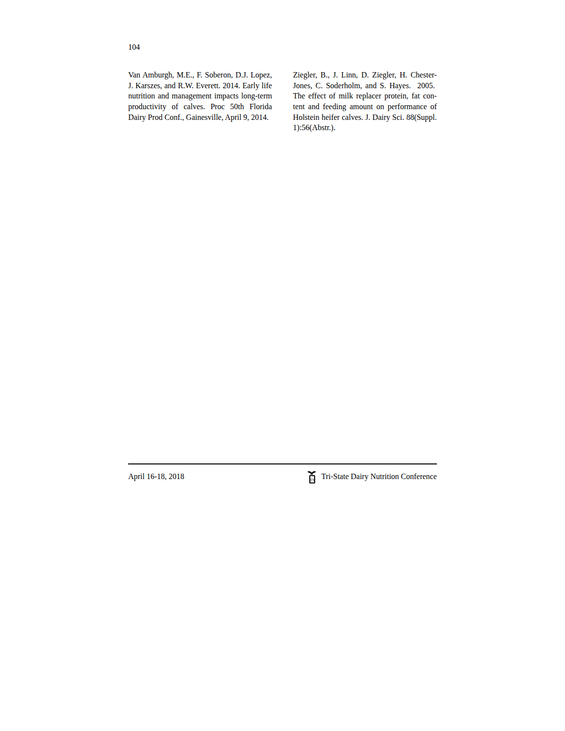104
Van Amburgh, M.E., F. Soberon, D.J. Lopez, J. Karszes, and R.W. Everett. 2014. Early life nutrition and management impacts long-term productivity of calves. Proc 50th Florida Dairy Prod Conf., Gainesville, April 9, 2014.
Ziegler, B., J. Linn, D. Ziegler, H. Chester-Jones, C. Soderholm, and S. Hayes. 2005. The effect of milk replacer protein, fat content and feeding amount on performance of Holstein heifer calves. J. Dairy Sci. 88(Suppl. 1):56(Abstr.).
April 16-18, 2018
TS Tri-State Dairy Nutrition Conference